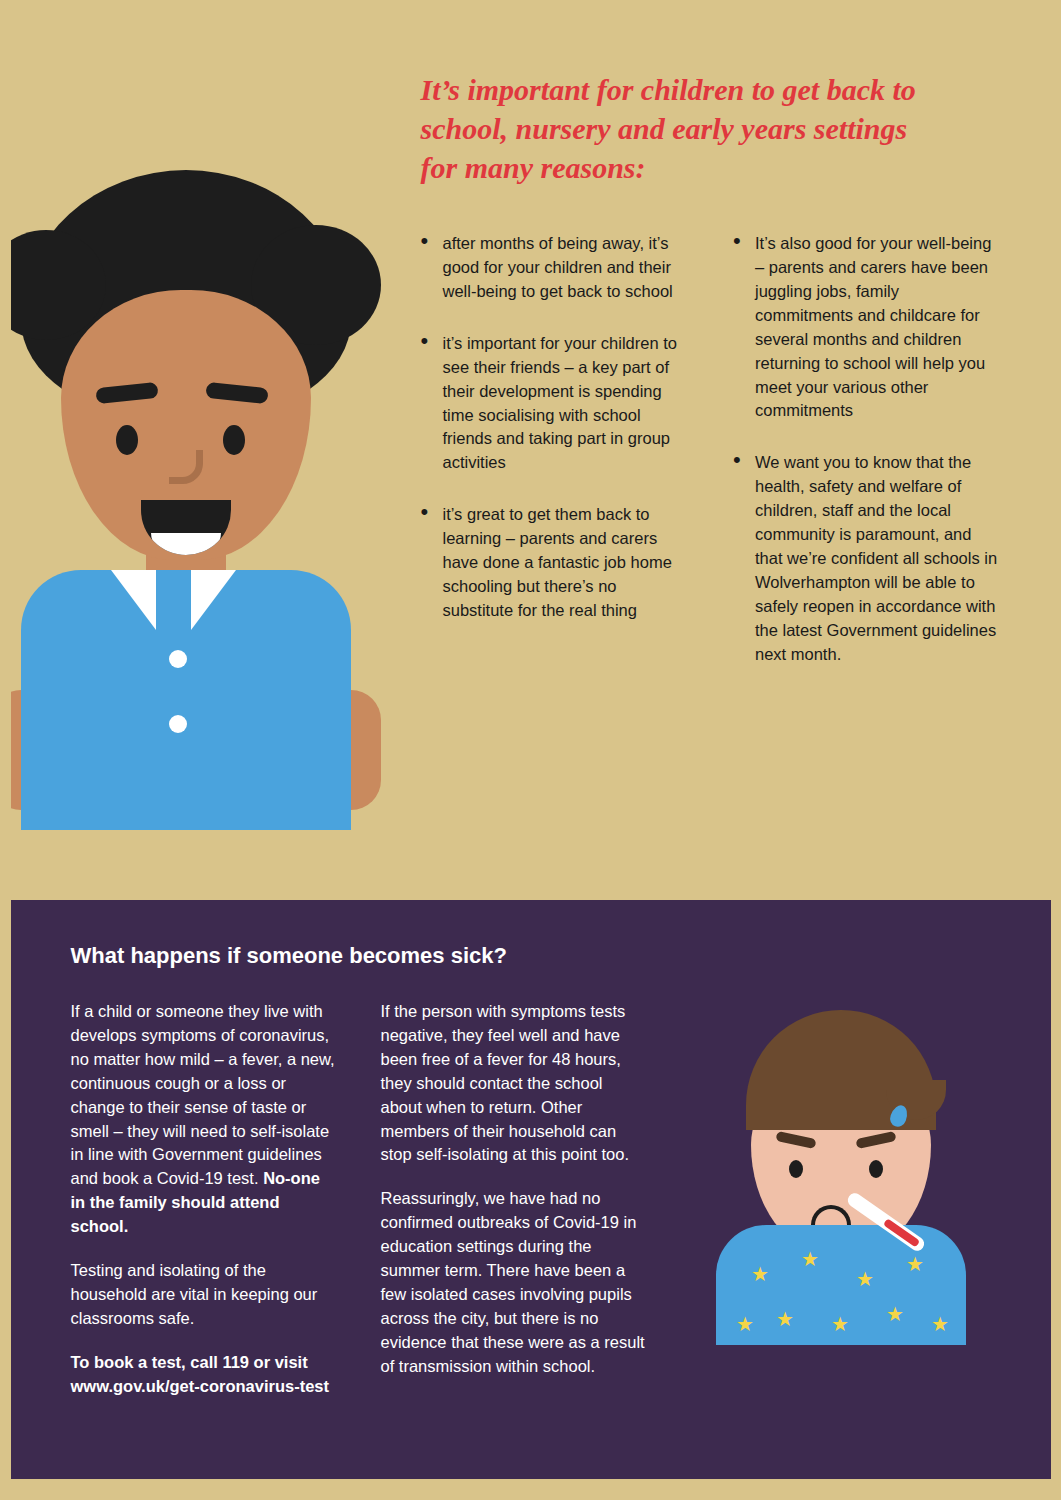It’s important for children to get back to school, nursery and early years settings for many reasons:
after months of being away, it’s good for your children and their well-being to get back to school
it’s important for your children to see their friends – a key part of their development is spending time socialising with school friends and taking part in group activities
it’s great to get them back to learning – parents and carers have done a fantastic job home schooling but there’s no substitute for the real thing
It’s also good for your well-being – parents and carers have been juggling jobs, family commitments and childcare for several months and children returning to school will help you meet your various other commitments
We want you to know that the health, safety and welfare of children, staff and the local community is paramount, and that we’re confident all schools in Wolverhampton will be able to safely reopen in accordance with the latest Government guidelines next month.
What happens if someone becomes sick?
If a child or someone they live with develops symptoms of coronavirus, no matter how mild – a fever, a new, continuous cough or a loss or change to their sense of taste or smell – they will need to self-isolate in line with Government guidelines and book a Covid-19 test. No-one in the family should attend school.
Testing and isolating of the household are vital in keeping our classrooms safe.
To book a test, call 119 or visit www.gov.uk/get-coronavirus-test
If the person with symptoms tests negative, they feel well and have been free of a fever for 48 hours, they should contact the school about when to return. Other members of their household can stop self-isolating at this point too.
Reassuringly, we have had no confirmed outbreaks of Covid-19 in education settings during the summer term. There have been a few isolated cases involving pupils across the city, but there is no evidence that these were as a result of transmission within school.
★ ★ ★ ★ ★ ★ ★ ★ ★